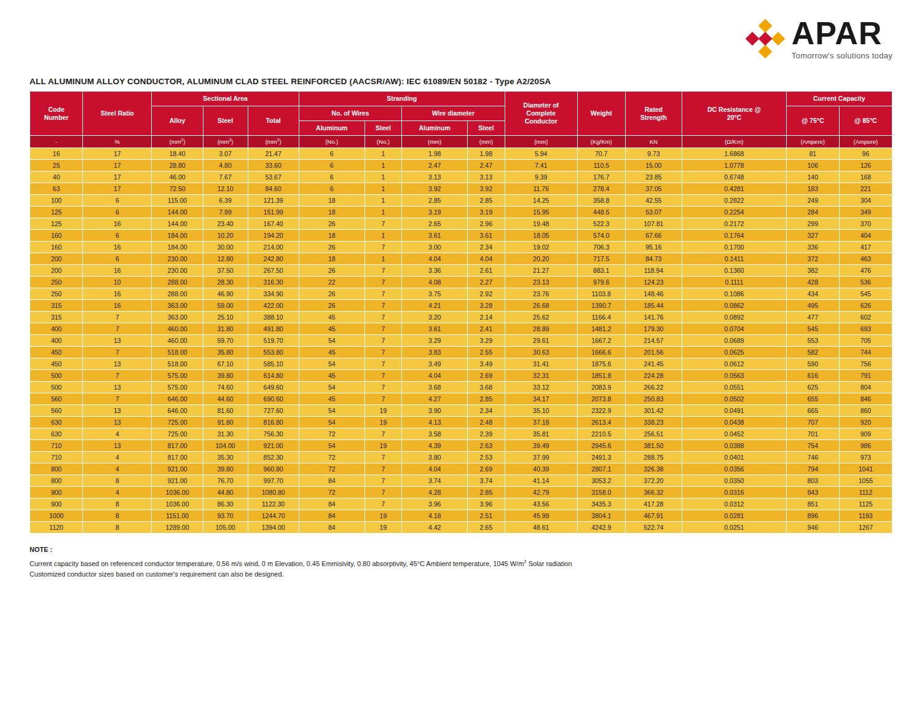APAR
Tomorrow's solutions today
ALL ALUMINUM ALLOY CONDUCTOR, ALUMINUM CLAD STEEL REINFORCED (AACSR/AW): IEC 61089/EN 50182 - Type A2/20SA
| Code Number | Steel Ratio | Sectional Area | Stranding | Diameter of Complete Conductor | Weight | Rated Strength | DC Resistance @ 20°C | Current Capacity |
| --- | --- | --- | --- | --- | --- | --- | --- | --- |
| Alloy | Steel | Total | No. of Wires | Wire diameter | @ 75°C | @ 85°C |
| Aluminum | Steel | Aluminum | Steel |
| - | % | (mm 2 ) | (mm 2 ) | (mm 2 ) | (No.) | (No.) | (mm) | (mm) | (mm) | (Kg/Km) | KN | (Ω/Km) | (Ampere) | (Ampere) |
| 16 | 17 | 18.40 | 3.07 | 21.47 | 6 | 1 | 1.98 | 1.98 | 5.94 | 70.7 | 9.73 | 1.6868 | 81 | 96 |
| 25 | 17 | 28.80 | 4.80 | 33.60 | 6 | 1 | 2.47 | 2.47 | 7.41 | 110.5 | 15.00 | 1.0778 | 106 | 126 |
| 40 | 17 | 46.00 | 7.67 | 53.67 | 6 | 1 | 3.13 | 3.13 | 9.39 | 176.7 | 23.85 | 0.6748 | 140 | 168 |
| 63 | 17 | 72.50 | 12.10 | 84.60 | 6 | 1 | 3.92 | 3.92 | 11.76 | 278.4 | 37.05 | 0.4281 | 183 | 221 |
| 100 | 6 | 115.00 | 6.39 | 121.39 | 18 | 1 | 2.85 | 2.85 | 14.25 | 358.8 | 42.55 | 0.2822 | 249 | 304 |
| 125 | 6 | 144.00 | 7.99 | 151.99 | 18 | 1 | 3.19 | 3.19 | 15.95 | 448.5 | 53.07 | 0.2254 | 284 | 349 |
| 125 | 16 | 144.00 | 23.40 | 167.40 | 26 | 7 | 2.65 | 2.96 | 19.48 | 522.3 | 107.81 | 0.2172 | 299 | 370 |
| 160 | 6 | 184.00 | 10.20 | 194.20 | 18 | 1 | 3.61 | 3.61 | 18.05 | 574.0 | 67.66 | 0.1764 | 327 | 404 |
| 160 | 16 | 184.00 | 30.00 | 214.00 | 26 | 7 | 3.00 | 2.34 | 19.02 | 706.3 | 95.16 | 0.1700 | 336 | 417 |
| 200 | 6 | 230.00 | 12.80 | 242.80 | 18 | 1 | 4.04 | 4.04 | 20.20 | 717.5 | 84.73 | 0.1411 | 372 | 463 |
| 200 | 16 | 230.00 | 37.50 | 267.50 | 26 | 7 | 3.36 | 2.61 | 21.27 | 883.1 | 118.94 | 0.1360 | 382 | 476 |
| 250 | 10 | 288.00 | 28.30 | 316.30 | 22 | 7 | 4.08 | 2.27 | 23.13 | 979.6 | 124.23 | 0.1111 | 428 | 536 |
| 250 | 16 | 288.00 | 46.90 | 334.90 | 26 | 7 | 3.75 | 2.92 | 23.76 | 1103.8 | 148.46 | 0.1086 | 434 | 545 |
| 315 | 16 | 363.00 | 59.00 | 422.00 | 26 | 7 | 4.21 | 3.28 | 26.68 | 1390.7 | 185.44 | 0.0862 | 495 | 626 |
| 315 | 7 | 363.00 | 25.10 | 388.10 | 45 | 7 | 3.20 | 2.14 | 25.62 | 1166.4 | 141.76 | 0.0892 | 477 | 602 |
| 400 | 7 | 460.00 | 31.80 | 491.80 | 45 | 7 | 3.61 | 2.41 | 28.89 | 1481.2 | 179.30 | 0.0704 | 545 | 693 |
| 400 | 13 | 460.00 | 59.70 | 519.70 | 54 | 7 | 3.29 | 3.29 | 29.61 | 1667.2 | 214.57 | 0.0689 | 553 | 705 |
| 450 | 7 | 518.00 | 35.80 | 553.80 | 45 | 7 | 3.83 | 2.55 | 30.63 | 1666.6 | 201.56 | 0.0625 | 582 | 744 |
| 450 | 13 | 518.00 | 67.10 | 585.10 | 54 | 7 | 3.49 | 3.49 | 31.41 | 1875.6 | 241.45 | 0.0612 | 590 | 756 |
| 500 | 7 | 575.00 | 39.80 | 614.80 | 45 | 7 | 4.04 | 2.69 | 32.31 | 1851.8 | 224.28 | 0.0563 | 616 | 791 |
| 500 | 13 | 575.00 | 74.60 | 649.60 | 54 | 7 | 3.68 | 3.68 | 33.12 | 2083.9 | 266.22 | 0.0551 | 625 | 804 |
| 560 | 7 | 646.00 | 44.60 | 690.60 | 45 | 7 | 4.27 | 2.85 | 34.17 | 2073.8 | 250.83 | 0.0502 | 655 | 846 |
| 560 | 13 | 646.00 | 81.60 | 727.60 | 54 | 19 | 3.90 | 2.34 | 35.10 | 2322.9 | 301.42 | 0.0491 | 665 | 860 |
| 630 | 13 | 725.00 | 91.80 | 816.80 | 54 | 19 | 4.13 | 2.48 | 37.18 | 2613.4 | 338.23 | 0.0438 | 707 | 920 |
| 630 | 4 | 725.00 | 31.30 | 756.30 | 72 | 7 | 3.58 | 2.39 | 35.81 | 2210.5 | 256.51 | 0.0452 | 701 | 909 |
| 710 | 13 | 817.00 | 104.00 | 921.00 | 54 | 19 | 4.39 | 2.63 | 39.49 | 2945.6 | 381.50 | 0.0388 | 754 | 986 |
| 710 | 4 | 817.00 | 35.30 | 852.30 | 72 | 7 | 3.80 | 2.53 | 37.99 | 2491.3 | 288.75 | 0.0401 | 746 | 973 |
| 800 | 4 | 921.00 | 39.80 | 960.80 | 72 | 7 | 4.04 | 2.69 | 40.39 | 2807.1 | 326.38 | 0.0356 | 794 | 1041 |
| 800 | 8 | 921.00 | 76.70 | 997.70 | 84 | 7 | 3.74 | 3.74 | 41.14 | 3053.2 | 372.20 | 0.0350 | 803 | 1055 |
| 900 | 4 | 1036.00 | 44.80 | 1080.80 | 72 | 7 | 4.28 | 2.85 | 42.79 | 3158.0 | 366.32 | 0.0316 | 843 | 1112 |
| 900 | 8 | 1036.00 | 86.30 | 1122.30 | 84 | 7 | 3.96 | 3.96 | 43.56 | 3435.3 | 417.28 | 0.0312 | 851 | 1125 |
| 1000 | 8 | 1151.00 | 93.70 | 1244.70 | 84 | 19 | 4.18 | 2.51 | 45.99 | 3804.1 | 467.91 | 0.0281 | 896 | 1193 |
| 1120 | 8 | 1289.00 | 105.00 | 1394.00 | 84 | 19 | 4.42 | 2.65 | 48.61 | 4242.9 | 522.74 | 0.0251 | 946 | 1267 |
NOTE : Current capacity based on referenced conductor temperature, 0.56 m/s wind, 0 m Elevation, 0.45 Emmisivity, 0.80 absorptivity, 45°C Ambient temperature, 1045 W/m2 Solar radiation
Customized conductor sizes based on customer's requirement can also be designed.